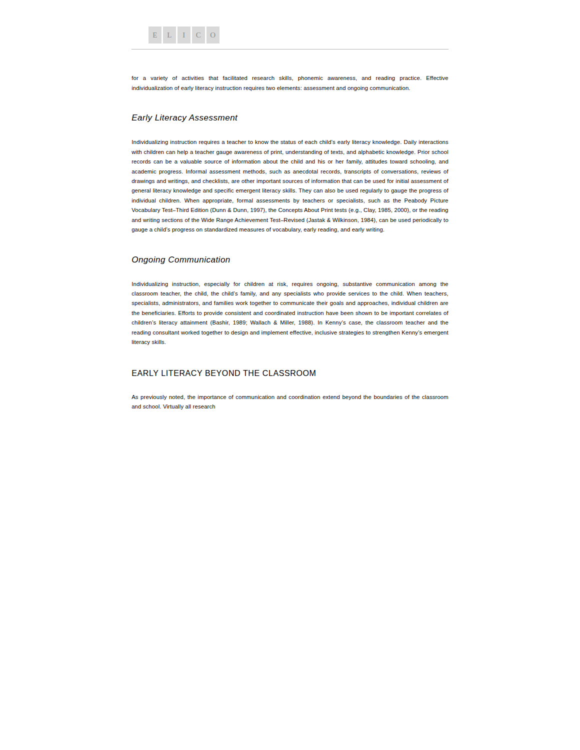ELICO
for a variety of activities that facilitated research skills, phonemic awareness, and reading practice. Effective individualization of early literacy instruction requires two elements: assessment and ongoing communication.
Early Literacy Assessment
Individualizing instruction requires a teacher to know the status of each child’s early literacy knowledge. Daily interactions with children can help a teacher gauge awareness of print, understanding of texts, and alphabetic knowledge. Prior school records can be a valuable source of information about the child and his or her family, attitudes toward schooling, and academic progress. Informal assessment methods, such as anecdotal records, transcripts of conversations, reviews of drawings and writings, and checklists, are other important sources of information that can be used for initial assessment of general literacy knowledge and specific emergent literacy skills. They can also be used regularly to gauge the progress of individual children. When appropriate, formal assessments by teachers or specialists, such as the Peabody Picture Vocabulary Test–Third Edition (Dunn & Dunn, 1997), the Concepts About Print tests (e.g., Clay, 1985, 2000), or the reading and writing sections of the Wide Range Achievement Test–Revised (Jastak & Wilkinson, 1984), can be used periodically to gauge a child’s progress on standardized measures of vocabulary, early reading, and early writing.
Ongoing Communication
Individualizing instruction, especially for children at risk, requires ongoing, substantive communication among the classroom teacher, the child, the child’s family, and any specialists who provide services to the child. When teachers, specialists, administrators, and families work together to communicate their goals and approaches, individual children are the beneficiaries. Efforts to provide consistent and coordinated instruction have been shown to be important correlates of children’s literacy attainment (Bashir, 1989; Wallach & Miller, 1988). In Kenny’s case, the classroom teacher and the reading consultant worked together to design and implement effective, inclusive strategies to strengthen Kenny’s emergent literacy skills.
EARLY LITERACY BEYOND THE CLASSROOM
As previously noted, the importance of communication and coordination extend beyond the boundaries of the classroom and school. Virtually all research